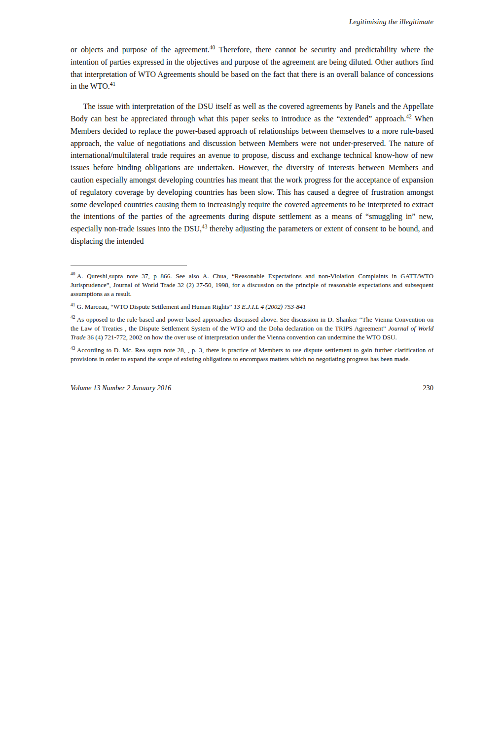Legitimising the illegitimate
or objects and purpose of the agreement.40 Therefore, there cannot be security and predictability where the intention of parties expressed in the objectives and purpose of the agreement are being diluted. Other authors find that interpretation of WTO Agreements should be based on the fact that there is an overall balance of concessions in the WTO.41
The issue with interpretation of the DSU itself as well as the covered agreements by Panels and the Appellate Body can best be appreciated through what this paper seeks to introduce as the “extended” approach.42 When Members decided to replace the power-based approach of relationships between themselves to a more rule-based approach, the value of negotiations and discussion between Members were not under-preserved. The nature of international/multilateral trade requires an avenue to propose, discuss and exchange technical know-how of new issues before binding obligations are undertaken. However, the diversity of interests between Members and caution especially amongst developing countries has meant that the work progress for the acceptance of expansion of regulatory coverage by developing countries has been slow. This has caused a degree of frustration amongst some developed countries causing them to increasingly require the covered agreements to be interpreted to extract the intentions of the parties of the agreements during dispute settlement as a means of “smuggling in” new, especially non-trade issues into the DSU,43 thereby adjusting the parameters or extent of consent to be bound, and displacing the intended
40A. Qureshi,supra note 37, p 866. See also A. Chua, “Reasonable Expectations and non-Violation Complaints in GATT/WTO Jurisprudence”, Journal of World Trade 32 (2) 27-50, 1998, for a discussion on the principle of reasonable expectations and subsequent assumptions as a result.
41G. Marceau, “WTO Dispute Settlement and Human Rights” 13 E.J.I.L 4 (2002) 753-841
42As opposed to the rule-based and power-based approaches discussed above. See discussion in D. Shanker “The Vienna Convention on the Law of Treaties , the Dispute Settlement System of the WTO and the Doha declaration on the TRIPS Agreement” Journal of World Trade 36 (4) 721-772, 2002 on how the over use of interpretation under the Vienna convention can undermine the WTO DSU.
43According to D. Mc. Rea supra note 28, , p. 3, there is practice of Members to use dispute settlement to gain further clarification of provisions in order to expand the scope of existing obligations to encompass matters which no negotiating progress has been made.
Volume 13 Number 2 January 2016 230